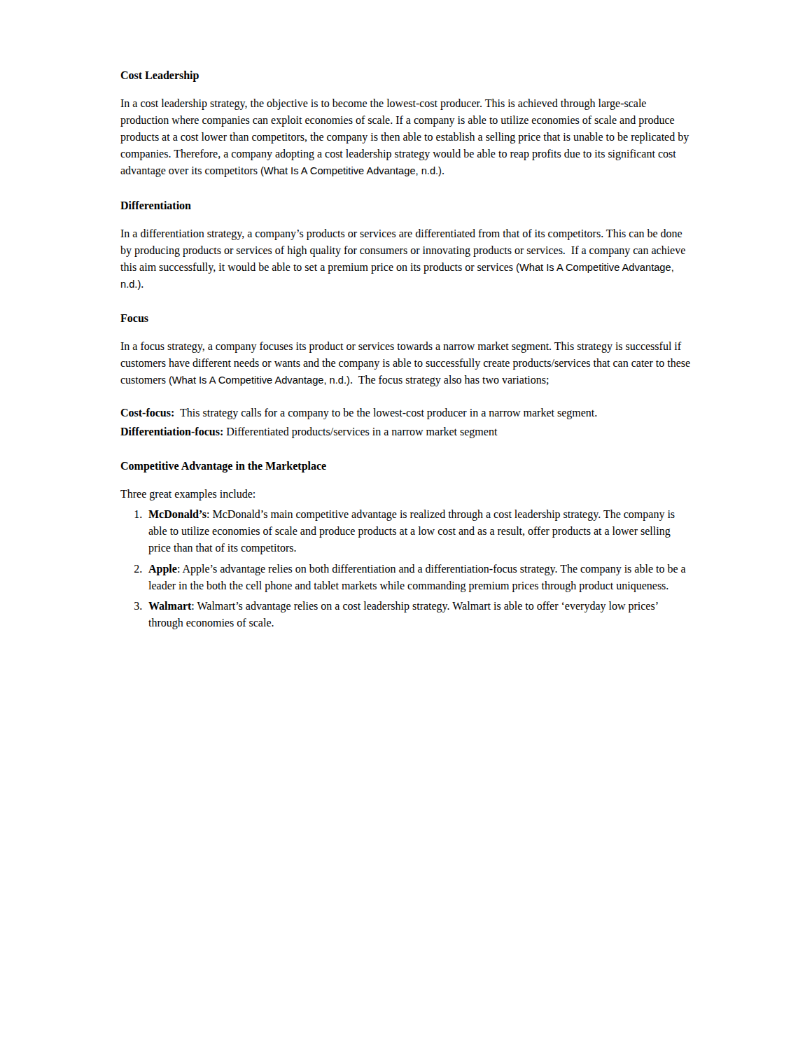Cost Leadership
In a cost leadership strategy, the objective is to become the lowest-cost producer. This is achieved through large-scale production where companies can exploit economies of scale. If a company is able to utilize economies of scale and produce products at a cost lower than competitors, the company is then able to establish a selling price that is unable to be replicated by companies. Therefore, a company adopting a cost leadership strategy would be able to reap profits due to its significant cost advantage over its competitors (What Is A Competitive Advantage, n.d.).
Differentiation
In a differentiation strategy, a company’s products or services are differentiated from that of its competitors. This can be done by producing products or services of high quality for consumers or innovating products or services. If a company can achieve this aim successfully, it would be able to set a premium price on its products or services (What Is A Competitive Advantage, n.d.).
Focus
In a focus strategy, a company focuses its product or services towards a narrow market segment. This strategy is successful if customers have different needs or wants and the company is able to successfully create products/services that can cater to these customers (What Is A Competitive Advantage, n.d.). The focus strategy also has two variations;
Cost-focus: This strategy calls for a company to be the lowest-cost producer in a narrow market segment.
Differentiation-focus: Differentiated products/services in a narrow market segment
Competitive Advantage in the Marketplace
Three great examples include:
McDonald’s: McDonald’s main competitive advantage is realized through a cost leadership strategy. The company is able to utilize economies of scale and produce products at a low cost and as a result, offer products at a lower selling price than that of its competitors.
Apple: Apple’s advantage relies on both differentiation and a differentiation-focus strategy. The company is able to be a leader in the both the cell phone and tablet markets while commanding premium prices through product uniqueness.
Walmart: Walmart’s advantage relies on a cost leadership strategy. Walmart is able to offer ‘everyday low prices’ through economies of scale.